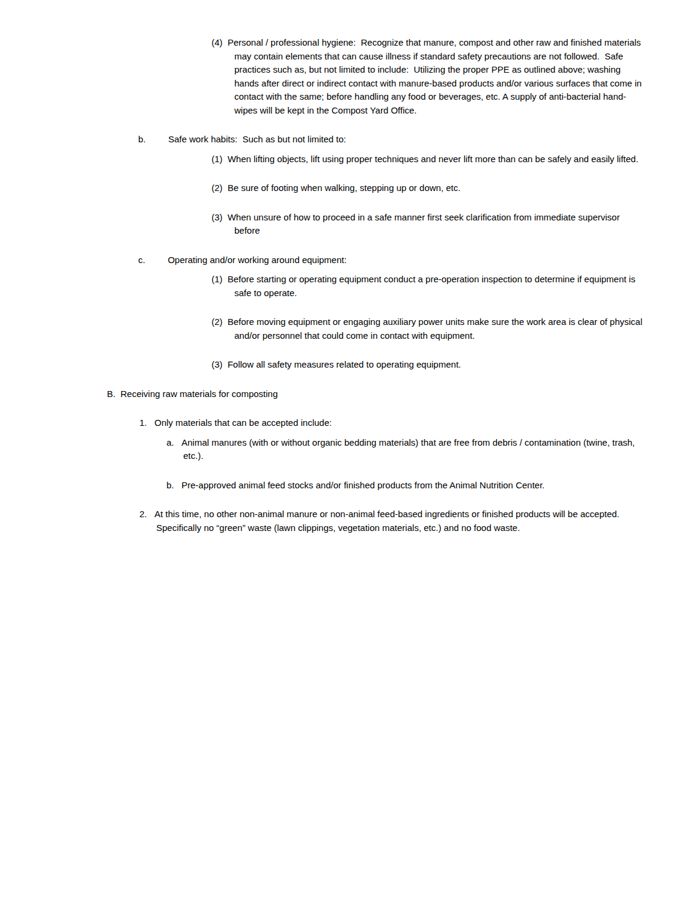(4) Personal / professional hygiene: Recognize that manure, compost and other raw and finished materials may contain elements that can cause illness if standard safety precautions are not followed. Safe practices such as, but not limited to include: Utilizing the proper PPE as outlined above; washing hands after direct or indirect contact with manure-based products and/or various surfaces that come in contact with the same; before handling any food or beverages, etc. A supply of anti-bacterial hand-wipes will be kept in the Compost Yard Office.
b. Safe work habits: Such as but not limited to:
(1) When lifting objects, lift using proper techniques and never lift more than can be safely and easily lifted.
(2) Be sure of footing when walking, stepping up or down, etc.
(3) When unsure of how to proceed in a safe manner first seek clarification from immediate supervisor before
c. Operating and/or working around equipment:
(1) Before starting or operating equipment conduct a pre-operation inspection to determine if equipment is safe to operate.
(2) Before moving equipment or engaging auxiliary power units make sure the work area is clear of physical and/or personnel that could come in contact with equipment.
(3) Follow all safety measures related to operating equipment.
B. Receiving raw materials for composting
1. Only materials that can be accepted include:
a. Animal manures (with or without organic bedding materials) that are free from debris / contamination (twine, trash, etc.).
b. Pre-approved animal feed stocks and/or finished products from the Animal Nutrition Center.
2. At this time, no other non-animal manure or non-animal feed-based ingredients or finished products will be accepted. Specifically no “green” waste (lawn clippings, vegetation materials, etc.) and no food waste.